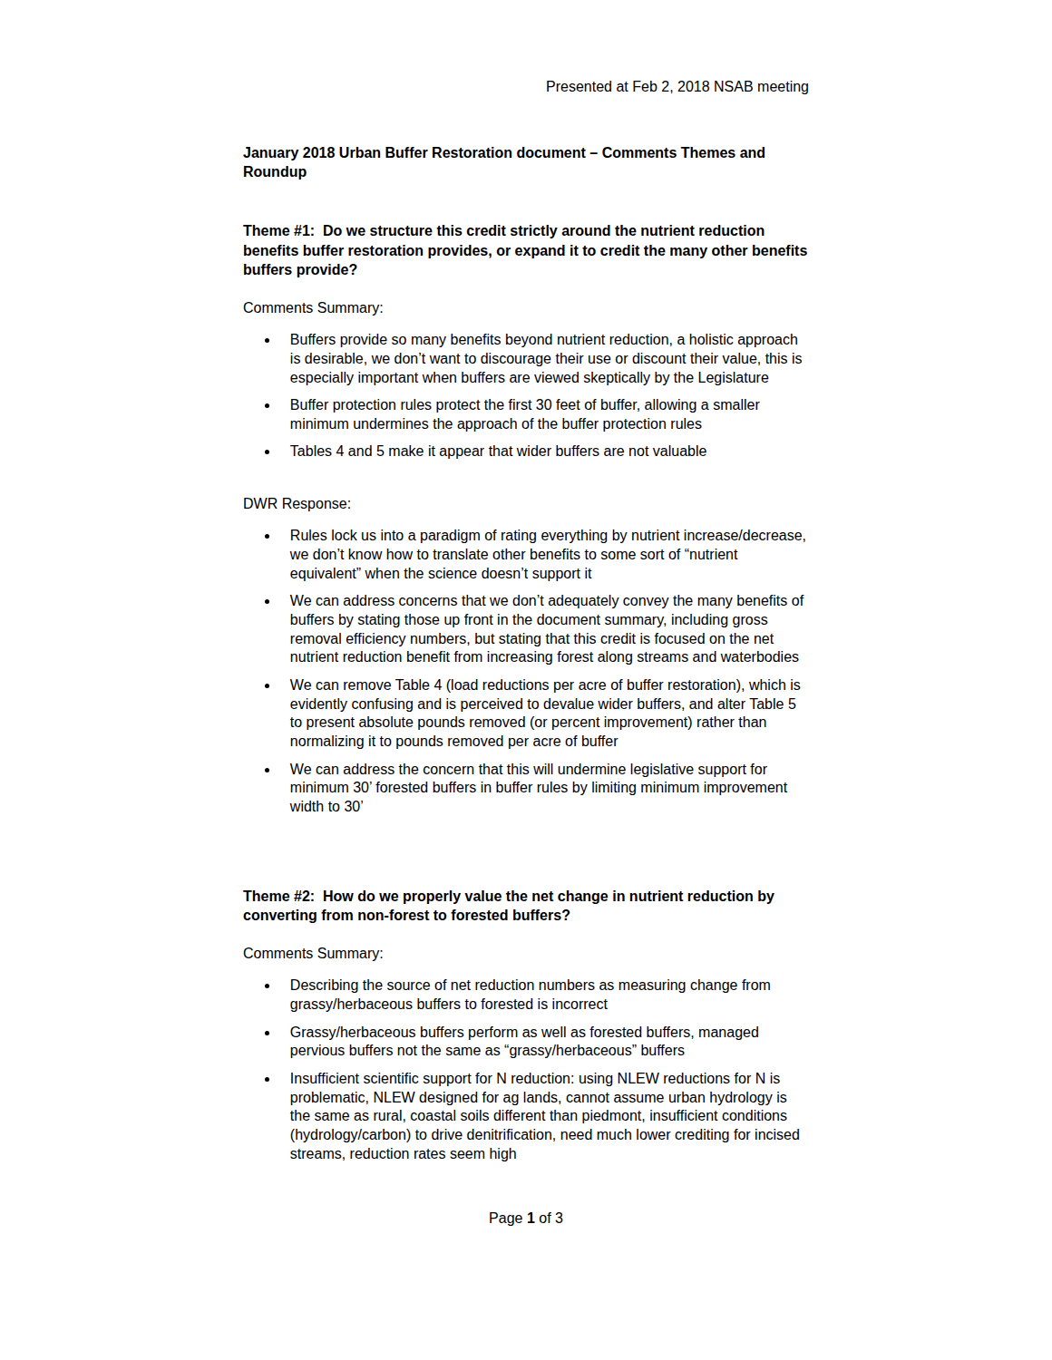Presented at Feb 2, 2018 NSAB meeting
January 2018 Urban Buffer Restoration document – Comments Themes and Roundup
Theme #1: Do we structure this credit strictly around the nutrient reduction benefits buffer restoration provides, or expand it to credit the many other benefits buffers provide?
Comments Summary:
Buffers provide so many benefits beyond nutrient reduction, a holistic approach is desirable, we don’t want to discourage their use or discount their value, this is especially important when buffers are viewed skeptically by the Legislature
Buffer protection rules protect the first 30 feet of buffer, allowing a smaller minimum undermines the approach of the buffer protection rules
Tables 4 and 5 make it appear that wider buffers are not valuable
DWR Response:
Rules lock us into a paradigm of rating everything by nutrient increase/decrease, we don’t know how to translate other benefits to some sort of “nutrient equivalent” when the science doesn’t support it
We can address concerns that we don’t adequately convey the many benefits of buffers by stating those up front in the document summary, including gross removal efficiency numbers, but stating that this credit is focused on the net nutrient reduction benefit from increasing forest along streams and waterbodies
We can remove Table 4 (load reductions per acre of buffer restoration), which is evidently confusing and is perceived to devalue wider buffers, and alter Table 5 to present absolute pounds removed (or percent improvement) rather than normalizing it to pounds removed per acre of buffer
We can address the concern that this will undermine legislative support for minimum 30’ forested buffers in buffer rules by limiting minimum improvement width to 30’
Theme #2: How do we properly value the net change in nutrient reduction by converting from non-forest to forested buffers?
Comments Summary:
Describing the source of net reduction numbers as measuring change from grassy/herbaceous buffers to forested is incorrect
Grassy/herbaceous buffers perform as well as forested buffers, managed pervious buffers not the same as “grassy/herbaceous” buffers
Insufficient scientific support for N reduction: using NLEW reductions for N is problematic, NLEW designed for ag lands, cannot assume urban hydrology is the same as rural, coastal soils different than piedmont, insufficient conditions (hydrology/carbon) to drive denitrification, need much lower crediting for incised streams, reduction rates seem high
Page 1 of 3